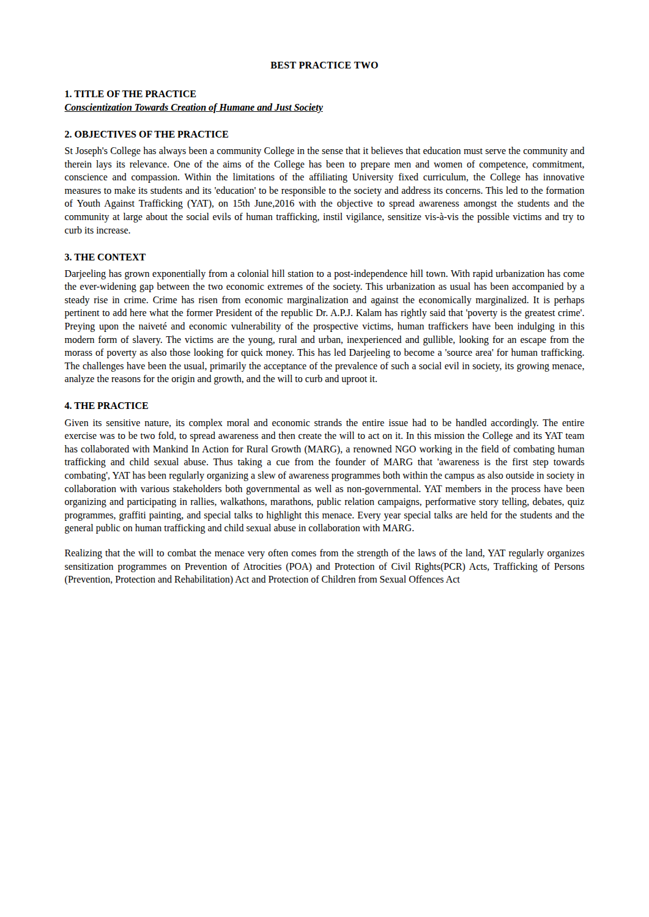BEST PRACTICE TWO
1. TITLE OF THE PRACTICE
Conscientization Towards Creation of Humane and Just Society
2. OBJECTIVES OF THE PRACTICE
St Joseph's College has always been a community College in the sense that it believes that education must serve the community and therein lays its relevance. One of the aims of the College has been to prepare men and women of competence, commitment, conscience and compassion. Within the limitations of the affiliating University fixed curriculum, the College has innovative measures to make its students and its 'education' to be responsible to the society and address its concerns. This led to the formation of Youth Against Trafficking (YAT), on 15th June,2016 with the objective to spread awareness amongst the students and the community at large about the social evils of human trafficking, instil vigilance, sensitize vis-à-vis the possible victims and try to curb its increase.
3. THE CONTEXT
Darjeeling has grown exponentially from a colonial hill station to a post-independence hill town. With rapid urbanization has come the ever-widening gap between the two economic extremes of the society. This urbanization as usual has been accompanied by a steady rise in crime. Crime has risen from economic marginalization and against the economically marginalized. It is perhaps pertinent to add here what the former President of the republic Dr. A.P.J. Kalam has rightly said that 'poverty is the greatest crime'. Preying upon the naiveté and economic vulnerability of the prospective victims, human traffickers have been indulging in this modern form of slavery. The victims are the young, rural and urban, inexperienced and gullible, looking for an escape from the morass of poverty as also those looking for quick money. This has led Darjeeling to become a 'source area' for human trafficking. The challenges have been the usual, primarily the acceptance of the prevalence of such a social evil in society, its growing menace, analyze the reasons for the origin and growth, and the will to curb and uproot it.
4. THE PRACTICE
Given its sensitive nature, its complex moral and economic strands the entire issue had to be handled accordingly. The entire exercise was to be two fold, to spread awareness and then create the will to act on it. In this mission the College and its YAT team has collaborated with Mankind In Action for Rural Growth (MARG), a renowned NGO working in the field of combating human trafficking and child sexual abuse. Thus taking a cue from the founder of MARG that 'awareness is the first step towards combating', YAT has been regularly organizing a slew of awareness programmes both within the campus as also outside in society in collaboration with various stakeholders both governmental as well as non-governmental. YAT members in the process have been organizing and participating in rallies, walkathons, marathons, public relation campaigns, performative story telling, debates, quiz programmes, graffiti painting, and special talks to highlight this menace. Every year special talks are held for the students and the general public on human trafficking and child sexual abuse in collaboration with MARG.
Realizing that the will to combat the menace very often comes from the strength of the laws of the land, YAT regularly organizes sensitization programmes on Prevention of Atrocities (POA) and Protection of Civil Rights(PCR) Acts, Trafficking of Persons (Prevention, Protection and Rehabilitation) Act and Protection of Children from Sexual Offences Act